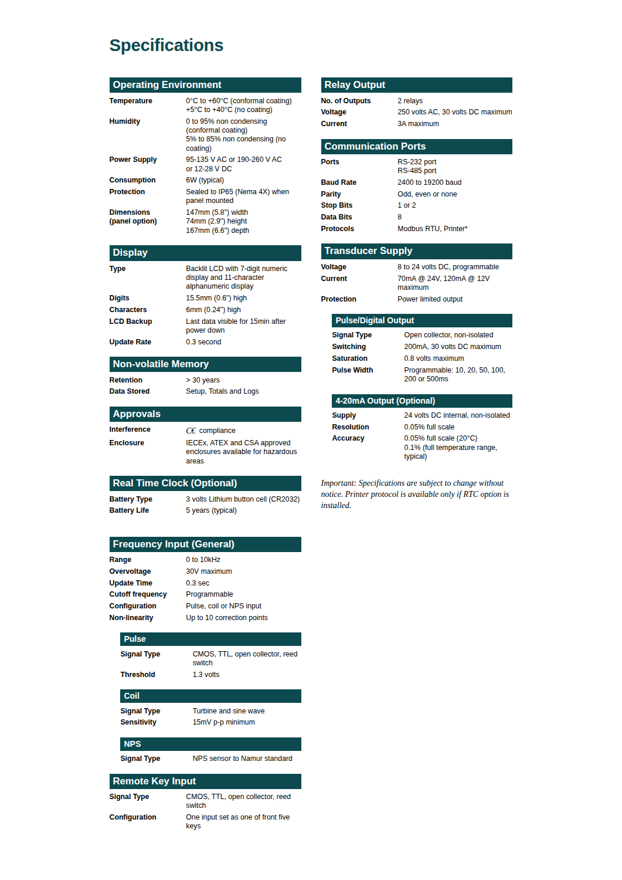Specifications
Operating Environment
| Temperature | 0°C to +60°C (conformal coating) +5°C to +40°C (no coating) |
| Humidity | 0 to 95% non condensing (conformal coating) 5% to 85% non condensing (no coating) |
| Power Supply | 95-135 V AC or 190-260 V AC or 12-28 V DC |
| Consumption | 6W (typical) |
| Protection | Sealed to IP65 (Nema 4X) when panel mounted |
| Dimensions (panel option) | 147mm (5.8") width 74mm (2.9") height 167mm (6.6") depth |
Display
| Type | Backlit LCD with 7-digit numeric display and 11-character alphanumeric display |
| Digits | 15.5mm (0.6") high |
| Characters | 6mm (0.24") high |
| LCD Backup | Last data visible for 15min after power down |
| Update Rate | 0.3 second |
Non-volatile Memory
| Retention | > 30 years |
| Data Stored | Setup, Totals and Logs |
Approvals
| Interference | C€ compliance |
| Enclosure | IECEx, ATEX and CSA approved enclosures available for hazardous areas |
Real Time Clock (Optional)
| Battery Type | 3 volts Lithium button cell (CR2032) |
| Battery Life | 5 years (typical) |
Frequency Input (General)
| Range | 0 to 10kHz |
| Overvoltage | 30V maximum |
| Update Time | 0.3 sec |
| Cutoff frequency | Programmable |
| Configuration | Pulse, coil or NPS input |
| Non-linearity | Up to 10 correction points |
Pulse
| Signal Type | CMOS, TTL, open collector, reed switch |
| Threshold | 1.3 volts |
Coil
| Signal Type | Turbine and sine wave |
| Sensitivity | 15mV p-p minimum |
NPS
| Signal Type | NPS sensor to Namur standard |
Remote Key Input
| Signal Type | CMOS, TTL, open collector, reed switch |
| Configuration | One input set as one of front five keys |
Relay Output
| No. of Outputs | 2 relays |
| Voltage | 250 volts AC, 30 volts DC maximum |
| Current | 3A maximum |
Communication Ports
| Ports | RS-232 port RS-485 port |
| Baud Rate | 2400 to 19200 baud |
| Parity | Odd, even or none |
| Stop Bits | 1 or 2 |
| Data Bits | 8 |
| Protocols | Modbus RTU, Printer* |
Transducer Supply
| Voltage | 8 to 24 volts DC, programmable |
| Current | 70mA @ 24V, 120mA @ 12V maximum |
| Protection | Power limited output |
Pulse/Digital Output
| Signal Type | Open collector, non-isolated |
| Switching | 200mA, 30 volts DC maximum |
| Saturation | 0.8 volts maximum |
| Pulse Width | Programmable: 10, 20, 50, 100, 200 or 500ms |
4-20mA Output (Optional)
| Supply | 24 volts DC internal, non-isolated |
| Resolution | 0.05% full scale |
| Accuracy | 0.05% full scale (20°C) 0.1% (full temperature range, typical) |
Important: Specifications are subject to change without notice. Printer protocol is available only if RTC option is installed.